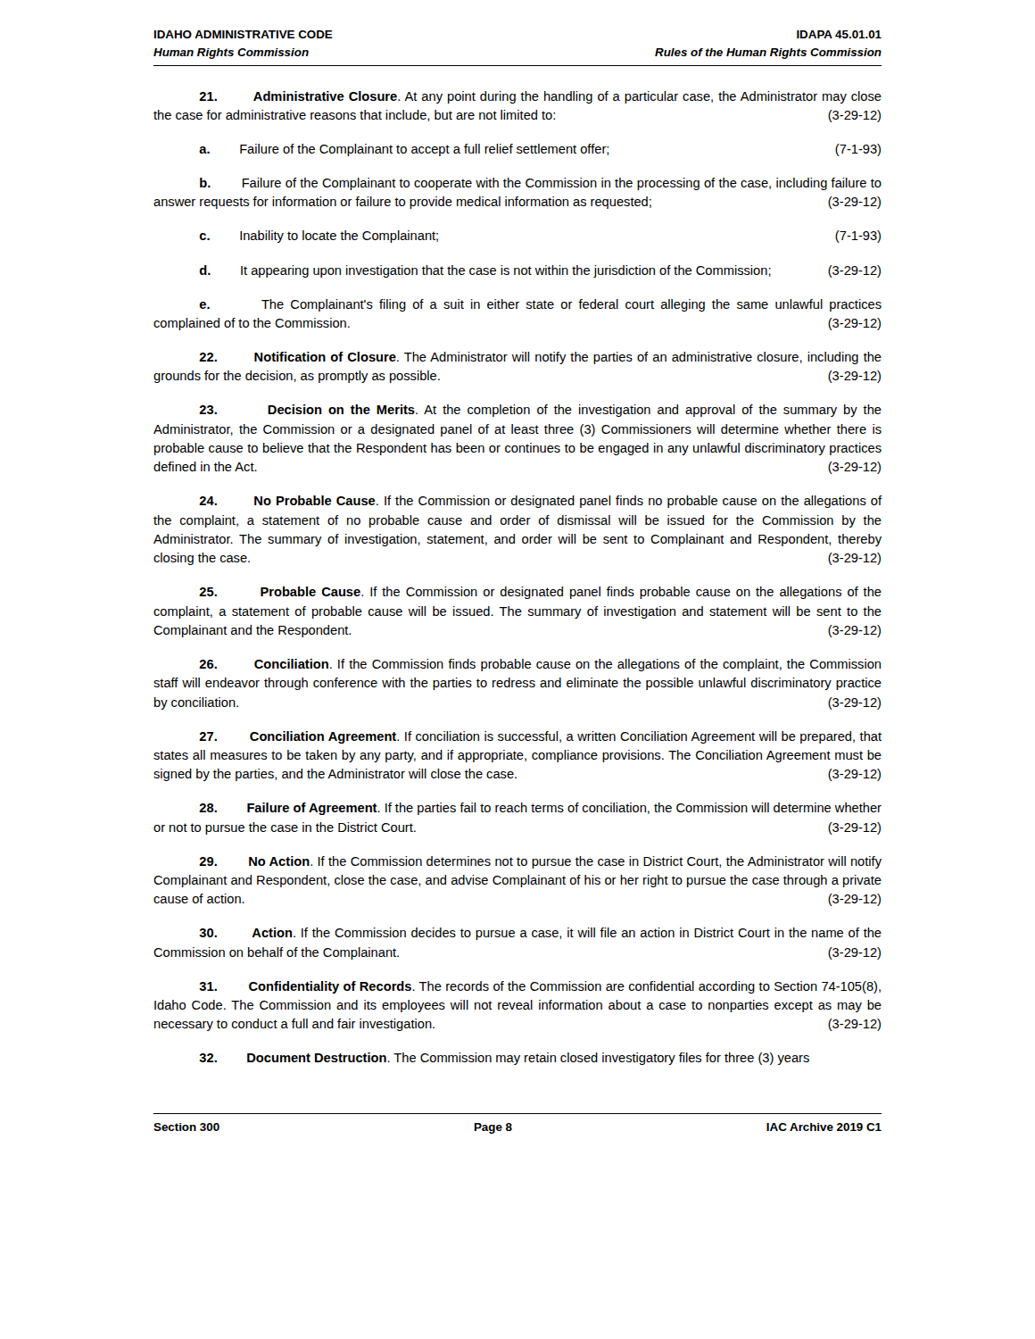IDAHO ADMINISTRATIVE CODE IDAPA 45.01.01
Human Rights Commission Rules of the Human Rights Commission
21. Administrative Closure. At any point during the handling of a particular case, the Administrator may close the case for administrative reasons that include, but are not limited to:(3-29-12)
a. Failure of the Complainant to accept a full relief settlement offer;(7-1-93)
b. Failure of the Complainant to cooperate with the Commission in the processing of the case, including failure to answer requests for information or failure to provide medical information as requested;(3-29-12)
c. Inability to locate the Complainant;(7-1-93)
d. It appearing upon investigation that the case is not within the jurisdiction of the Commission;(3-29-12)
e. The Complainant's filing of a suit in either state or federal court alleging the same unlawful practices complained of to the Commission.(3-29-12)
22. Notification of Closure. The Administrator will notify the parties of an administrative closure, including the grounds for the decision, as promptly as possible.(3-29-12)
23. Decision on the Merits. At the completion of the investigation and approval of the summary by the Administrator, the Commission or a designated panel of at least three (3) Commissioners will determine whether there is probable cause to believe that the Respondent has been or continues to be engaged in any unlawful discriminatory practices defined in the Act.(3-29-12)
24. No Probable Cause. If the Commission or designated panel finds no probable cause on the allegations of the complaint, a statement of no probable cause and order of dismissal will be issued for the Commission by the Administrator. The summary of investigation, statement, and order will be sent to Complainant and Respondent, thereby closing the case.(3-29-12)
25. Probable Cause. If the Commission or designated panel finds probable cause on the allegations of the complaint, a statement of probable cause will be issued. The summary of investigation and statement will be sent to the Complainant and the Respondent.(3-29-12)
26. Conciliation. If the Commission finds probable cause on the allegations of the complaint, the Commission staff will endeavor through conference with the parties to redress and eliminate the possible unlawful discriminatory practice by conciliation.(3-29-12)
27. Conciliation Agreement. If conciliation is successful, a written Conciliation Agreement will be prepared, that states all measures to be taken by any party, and if appropriate, compliance provisions. The Conciliation Agreement must be signed by the parties, and the Administrator will close the case.(3-29-12)
28. Failure of Agreement. If the parties fail to reach terms of conciliation, the Commission will determine whether or not to pursue the case in the District Court.(3-29-12)
29. No Action. If the Commission determines not to pursue the case in District Court, the Administrator will notify Complainant and Respondent, close the case, and advise Complainant of his or her right to pursue the case through a private cause of action.(3-29-12)
30. Action. If the Commission decides to pursue a case, it will file an action in District Court in the name of the Commission on behalf of the Complainant.(3-29-12)
31. Confidentiality of Records. The records of the Commission are confidential according to Section 74-105(8), Idaho Code. The Commission and its employees will not reveal information about a case to nonparties except as may be necessary to conduct a full and fair investigation.(3-29-12)
32. Document Destruction. The Commission may retain closed investigatory files for three (3) years
Section 300 Page 8 IAC Archive 2019 C1